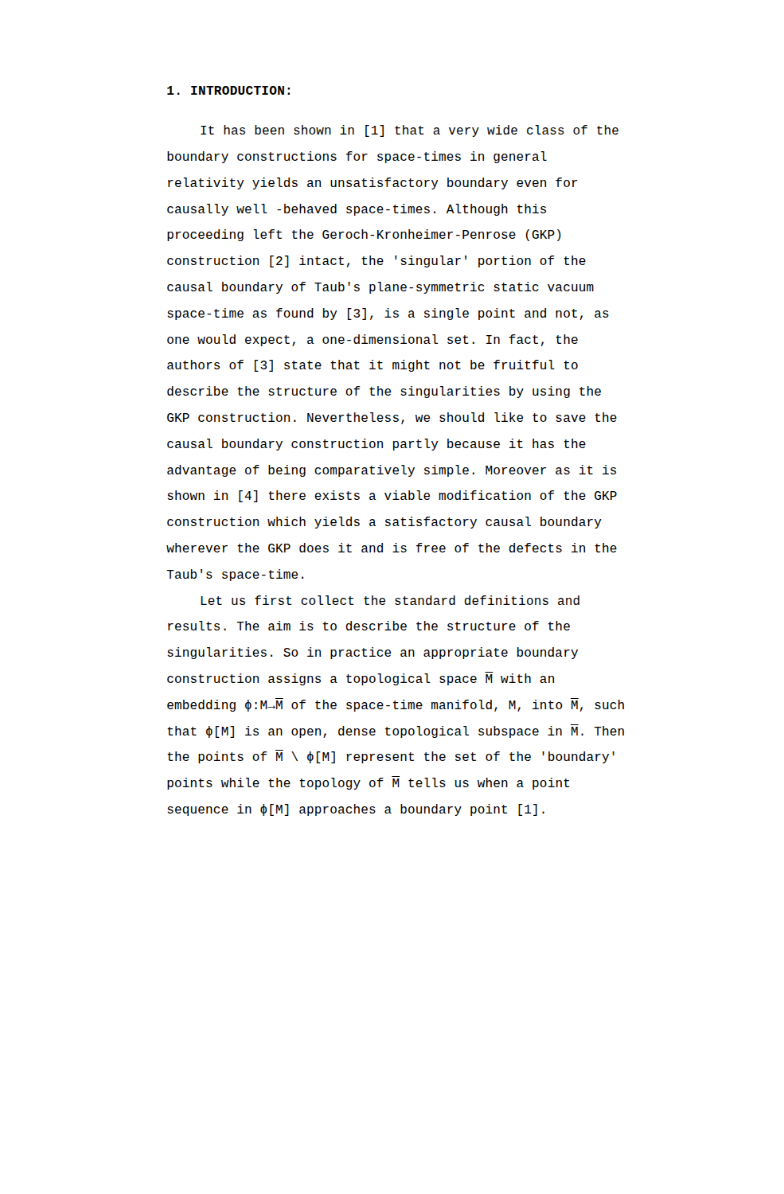1. INTRODUCTION:
It has been shown in [1] that a very wide class of the boundary constructions for space-times in general relativity yields an unsatisfactory boundary even for causally well -behaved space-times. Although this proceeding left the Geroch-Kronheimer-Penrose (GKP) construction [2] intact, the 'singular' portion of the causal boundary of Taub's plane-symmetric static vacuum space-time as found by [3], is a single point and not, as one would expect, a one-dimensional set. In fact, the authors of [3] state that it might not be fruitful to describe the structure of the singularities by using the GKP construction. Nevertheless, we should like to save the causal boundary construction partly because it has the advantage of being comparatively simple. Moreover as it is shown in [4] there exists a viable modification of the GKP construction which yields a satisfactory causal boundary wherever the GKP does it and is free of the defects in the Taub's space-time.
Let us first collect the standard definitions and results. The aim is to describe the structure of the singularities. So in practice an appropriate boundary construction assigns a topological space M with an embedding ɸ:M→M of the space-time manifold, M, into M, such that ɸ[M] is an open, dense topological subspace in M. Then the points of M \ ɸ[M] represent the set of the 'boundary' points while the topology of M tells us when a point sequence in ɸ[M] approaches a boundary point [1].